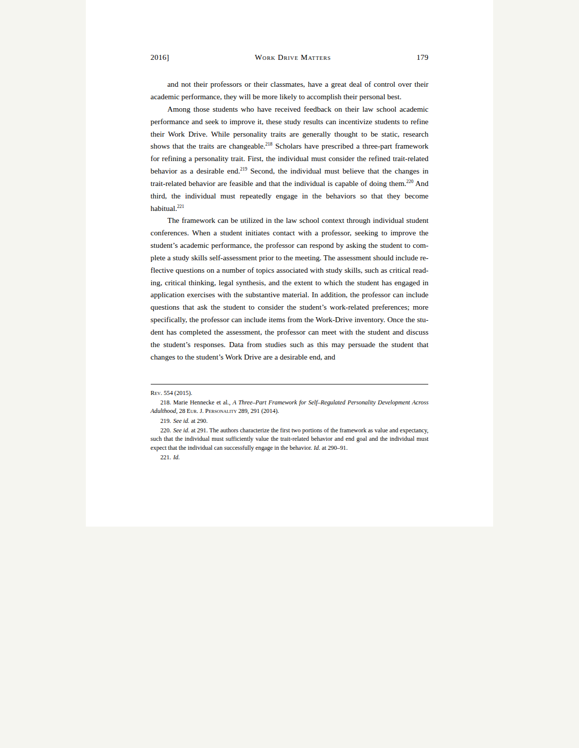2016] Work Drive Matters 179
and not their professors or their classmates, have a great deal of control over their academic performance, they will be more likely to accomplish their personal best.
Among those students who have received feedback on their law school academic performance and seek to improve it, these study results can incentivize students to refine their Work Drive. While personality traits are generally thought to be static, research shows that the traits are changeable.218 Scholars have prescribed a three-part framework for refining a personality trait. First, the individual must consider the refined trait-related behavior as a desirable end.219 Second, the individual must believe that the changes in trait-related behavior are feasible and that the individual is capable of doing them.220 And third, the individual must repeatedly engage in the behaviors so that they become habitual.221
The framework can be utilized in the law school context through individual student conferences. When a student initiates contact with a professor, seeking to improve the student’s academic performance, the professor can respond by asking the student to complete a study skills self-assessment prior to the meeting. The assessment should include reflective questions on a number of topics associated with study skills, such as critical reading, critical thinking, legal synthesis, and the extent to which the student has engaged in application exercises with the substantive material. In addition, the professor can include questions that ask the student to consider the student’s work-related preferences; more specifically, the professor can include items from the Work-Drive inventory. Once the student has completed the assessment, the professor can meet with the student and discuss the student’s responses. Data from studies such as this may persuade the student that changes to the student’s Work Drive are a desirable end, and
Rev. 554 (2015).
218. Marie Hennecke et al., A Three–Part Framework for Self–Regulated Personality Development Across Adulthood, 28 Eur. J. Personality 289, 291 (2014).
219. See id. at 290.
220. See id. at 291. The authors characterize the first two portions of the framework as value and expectancy, such that the individual must sufficiently value the trait-related behavior and end goal and the individual must expect that the individual can successfully engage in the behavior. Id. at 290–91.
221. Id.